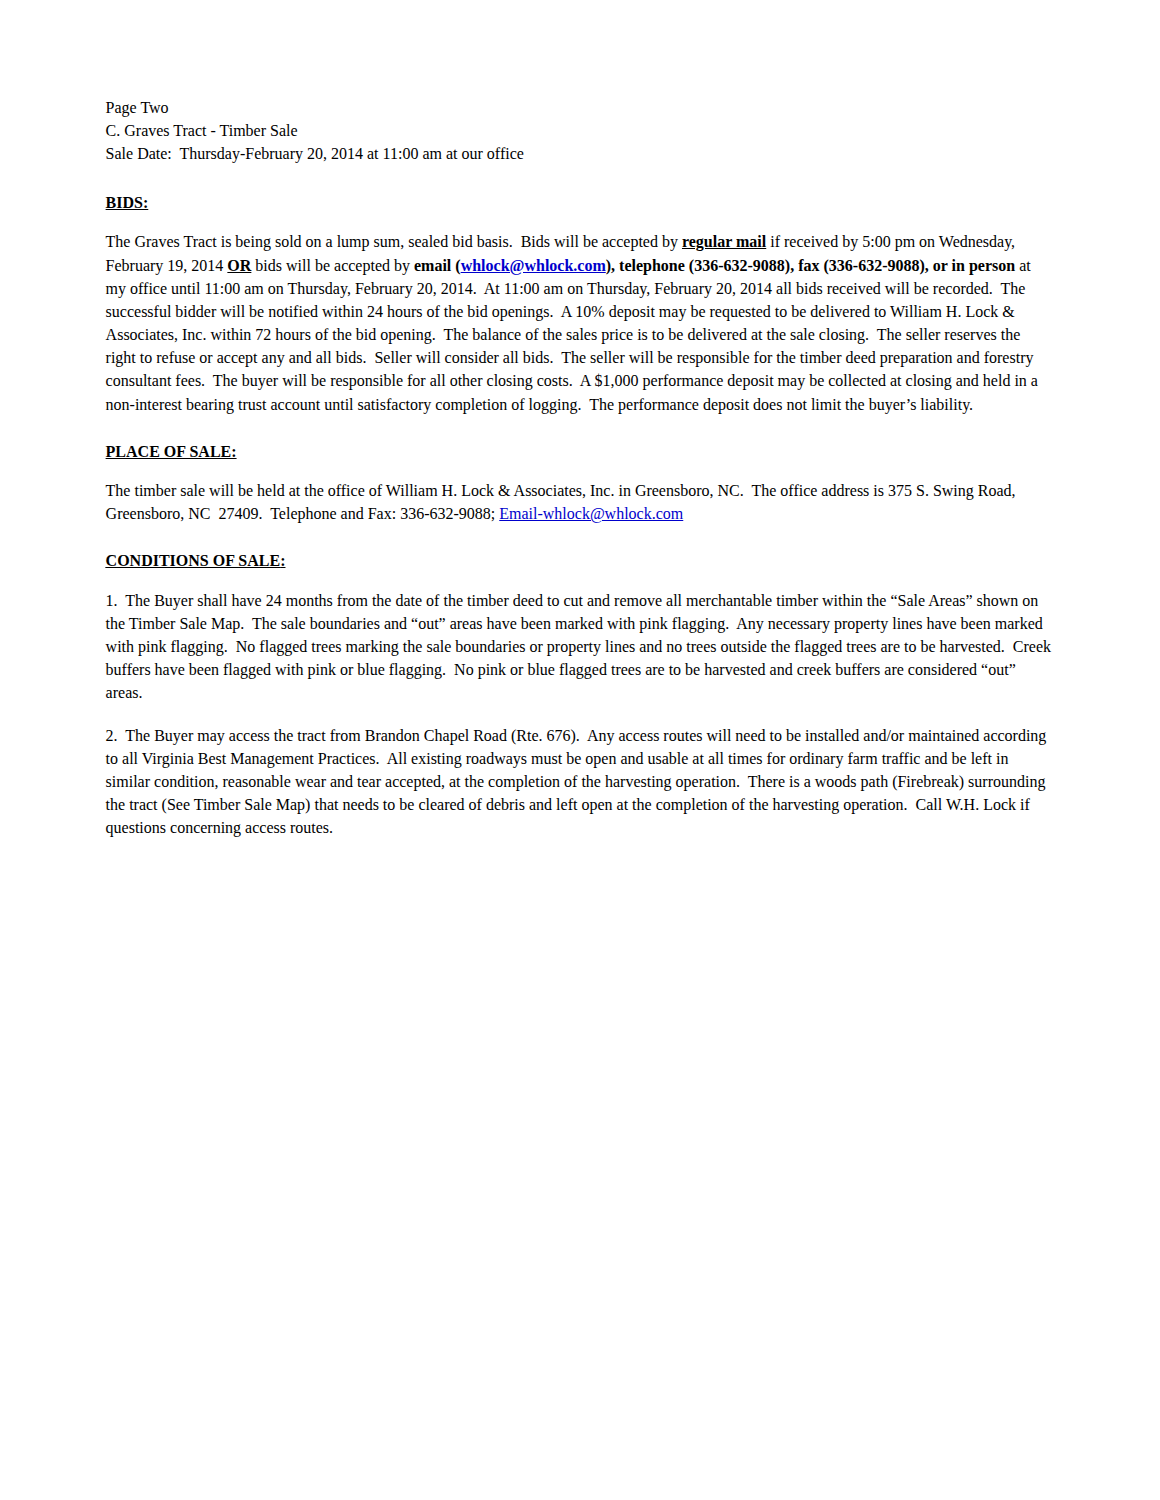Page Two
C. Graves Tract - Timber Sale
Sale Date: Thursday-February 20, 2014 at 11:00 am at our office
BIDS:
The Graves Tract is being sold on a lump sum, sealed bid basis. Bids will be accepted by regular mail if received by 5:00 pm on Wednesday, February 19, 2014 OR bids will be accepted by email (whlock@whlock.com), telephone (336-632-9088), fax (336-632-9088), or in person at my office until 11:00 am on Thursday, February 20, 2014. At 11:00 am on Thursday, February 20, 2014 all bids received will be recorded. The successful bidder will be notified within 24 hours of the bid openings. A 10% deposit may be requested to be delivered to William H. Lock & Associates, Inc. within 72 hours of the bid opening. The balance of the sales price is to be delivered at the sale closing. The seller reserves the right to refuse or accept any and all bids. Seller will consider all bids. The seller will be responsible for the timber deed preparation and forestry consultant fees. The buyer will be responsible for all other closing costs. A $1,000 performance deposit may be collected at closing and held in a non-interest bearing trust account until satisfactory completion of logging. The performance deposit does not limit the buyer’s liability.
PLACE OF SALE:
The timber sale will be held at the office of William H. Lock & Associates, Inc. in Greensboro, NC. The office address is 375 S. Swing Road, Greensboro, NC 27409. Telephone and Fax: 336-632-9088; Email-whlock@whlock.com
CONDITIONS OF SALE:
1. The Buyer shall have 24 months from the date of the timber deed to cut and remove all merchantable timber within the “Sale Areas” shown on the Timber Sale Map. The sale boundaries and “out” areas have been marked with pink flagging. Any necessary property lines have been marked with pink flagging. No flagged trees marking the sale boundaries or property lines and no trees outside the flagged trees are to be harvested. Creek buffers have been flagged with pink or blue flagging. No pink or blue flagged trees are to be harvested and creek buffers are considered “out” areas.
2. The Buyer may access the tract from Brandon Chapel Road (Rte. 676). Any access routes will need to be installed and/or maintained according to all Virginia Best Management Practices. All existing roadways must be open and usable at all times for ordinary farm traffic and be left in similar condition, reasonable wear and tear accepted, at the completion of the harvesting operation. There is a woods path (Firebreak) surrounding the tract (See Timber Sale Map) that needs to be cleared of debris and left open at the completion of the harvesting operation. Call W.H. Lock if questions concerning access routes.